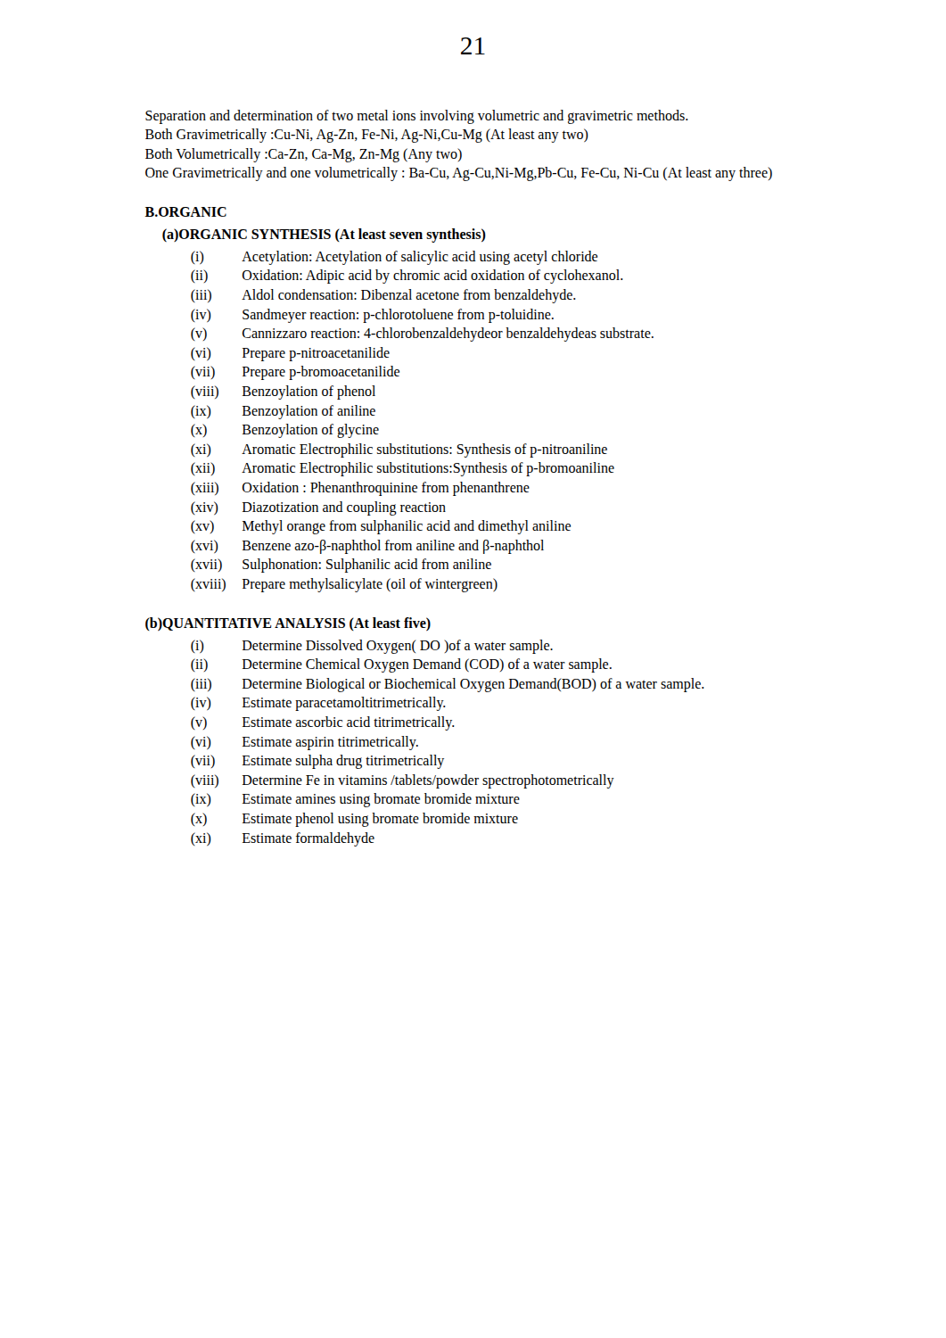21
Separation and determination of two metal ions involving volumetric and gravimetric methods.
Both Gravimetrically :Cu-Ni, Ag-Zn, Fe-Ni, Ag-Ni,Cu-Mg (At least any two)
Both Volumetrically :Ca-Zn, Ca-Mg, Zn-Mg (Any two)
One Gravimetrically and one volumetrically : Ba-Cu, Ag-Cu,Ni-Mg,Pb-Cu, Fe-Cu, Ni-Cu (At least any three)
B.ORGANIC
(a)ORGANIC SYNTHESIS (At least seven synthesis)
(i) Acetylation: Acetylation of salicylic acid using acetyl chloride
(ii) Oxidation: Adipic acid by chromic acid oxidation of cyclohexanol.
(iii) Aldol condensation: Dibenzal acetone from benzaldehyde.
(iv) Sandmeyer reaction: p-chlorotoluene from p-toluidine.
(v) Cannizzaro reaction: 4-chlorobenzaldehydeor benzaldehydeas substrate.
(vi) Prepare p-nitroacetanilide
(vii) Prepare p-bromoacetanilide
(viii) Benzoylation of phenol
(ix) Benzoylation of aniline
(x) Benzoylation of glycine
(xi) Aromatic Electrophilic substitutions: Synthesis of p-nitroaniline
(xii) Aromatic Electrophilic substitutions:Synthesis of p-bromoaniline
(xiii) Oxidation : Phenanthroquinine from phenanthrene
(xiv) Diazotization and coupling reaction
(xv) Methyl orange from sulphanilic acid and dimethyl aniline
(xvi) Benzene azo-β-naphthol from aniline and β-naphthol
(xvii) Sulphonation: Sulphanilic acid from aniline
(xviii) Prepare methylsalicylate (oil of wintergreen)
(b)QUANTITATIVE ANALYSIS (At least five)
(i) Determine Dissolved Oxygen( DO )of a water sample.
(ii) Determine Chemical Oxygen Demand (COD) of a water sample.
(iii) Determine Biological or Biochemical Oxygen Demand(BOD) of a water sample.
(iv) Estimate paracetamoltitrimetrically.
(v) Estimate ascorbic acid titrimetrically.
(vi) Estimate aspirin titrimetrically.
(vii) Estimate sulpha drug titrimetrically
(viii) Determine Fe in vitamins /tablets/powder spectrophotometrically
(ix) Estimate amines using bromate bromide mixture
(x) Estimate phenol using bromate bromide mixture
(xi) Estimate formaldehyde